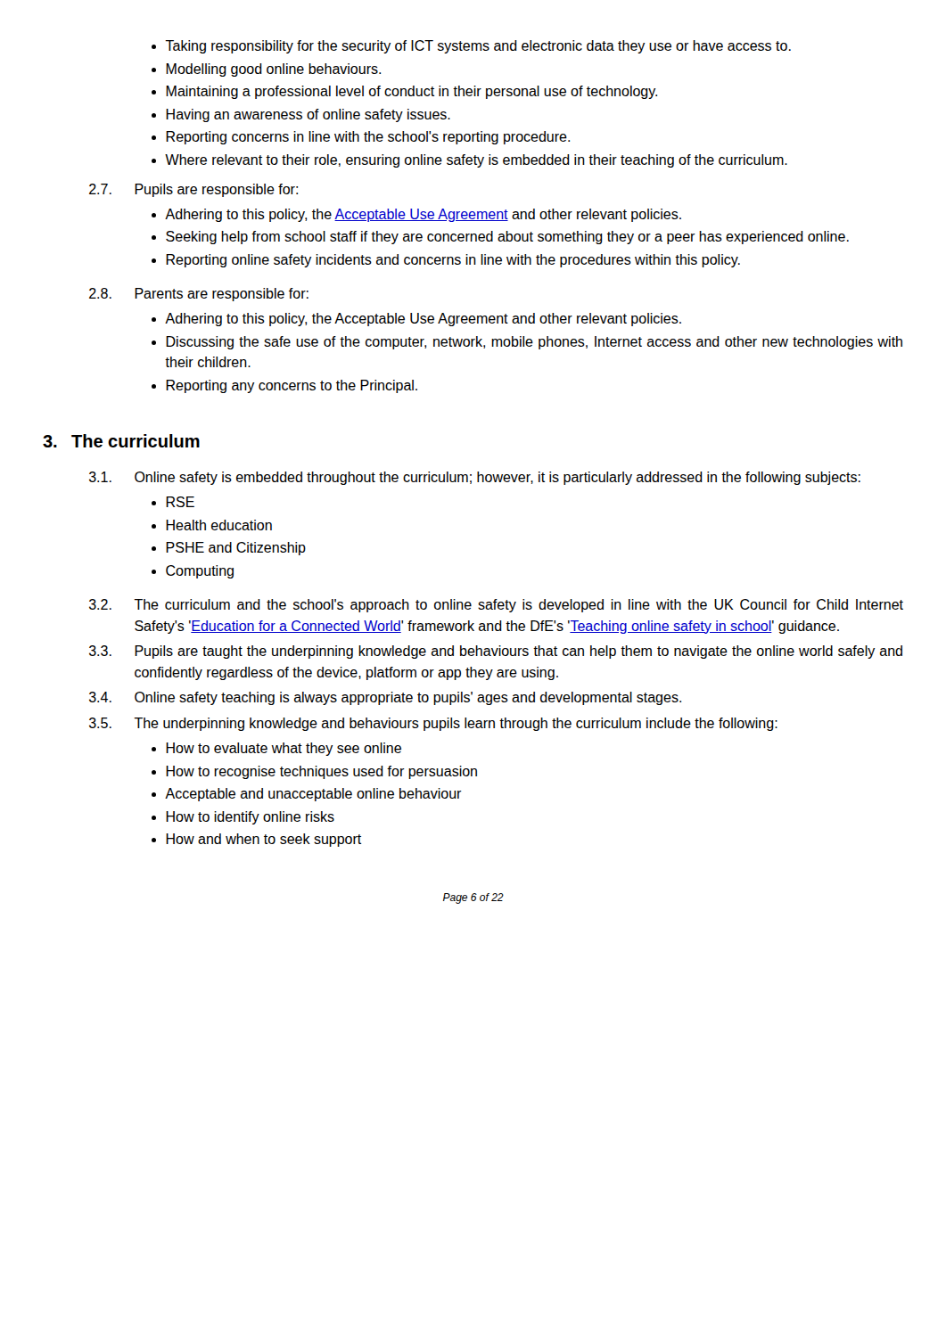Taking responsibility for the security of ICT systems and electronic data they use or have access to.
Modelling good online behaviours.
Maintaining a professional level of conduct in their personal use of technology.
Having an awareness of online safety issues.
Reporting concerns in line with the school's reporting procedure.
Where relevant to their role, ensuring online safety is embedded in their teaching of the curriculum.
2.7.
Pupils are responsible for:
Adhering to this policy, the Acceptable Use Agreement and other relevant policies.
Seeking help from school staff if they are concerned about something they or a peer has experienced online.
Reporting online safety incidents and concerns in line with the procedures within this policy.
2.8.
Parents are responsible for:
Adhering to this policy, the Acceptable Use Agreement and other relevant policies.
Discussing the safe use of the computer, network, mobile phones, Internet access and other new technologies with their children.
Reporting any concerns to the Principal.
3. The curriculum
3.1.
Online safety is embedded throughout the curriculum; however, it is particularly addressed in the following subjects:
RSE
Health education
PSHE and Citizenship
Computing
3.2.
The curriculum and the school's approach to online safety is developed in line with the UK Council for Child Internet Safety's 'Education for a Connected World' framework and the DfE's 'Teaching online safety in school' guidance.
3.3.
Pupils are taught the underpinning knowledge and behaviours that can help them to navigate the online world safely and confidently regardless of the device, platform or app they are using.
3.4.
Online safety teaching is always appropriate to pupils' ages and developmental stages.
3.5.
The underpinning knowledge and behaviours pupils learn through the curriculum include the following:
How to evaluate what they see online
How to recognise techniques used for persuasion
Acceptable and unacceptable online behaviour
How to identify online risks
How and when to seek support
Page 6 of 22